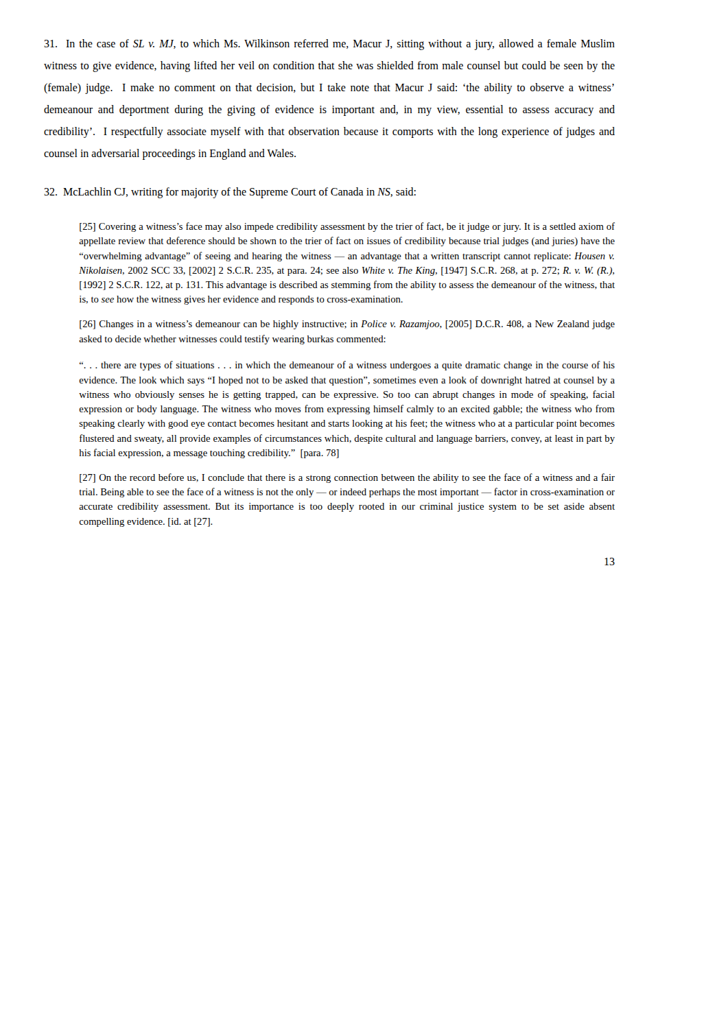31. In the case of SL v. MJ, to which Ms. Wilkinson referred me, Macur J, sitting without a jury, allowed a female Muslim witness to give evidence, having lifted her veil on condition that she was shielded from male counsel but could be seen by the (female) judge. I make no comment on that decision, but I take note that Macur J said: ‘the ability to observe a witness’ demeanour and deportment during the giving of evidence is important and, in my view, essential to assess accuracy and credibility’. I respectfully associate myself with that observation because it comports with the long experience of judges and counsel in adversarial proceedings in England and Wales.
32. McLachlin CJ, writing for majority of the Supreme Court of Canada in NS, said:
[25] Covering a witness’s face may also impede credibility assessment by the trier of fact, be it judge or jury. It is a settled axiom of appellate review that deference should be shown to the trier of fact on issues of credibility because trial judges (and juries) have the “overwhelming advantage” of seeing and hearing the witness — an advantage that a written transcript cannot replicate: Housen v. Nikolaisen, 2002 SCC 33, [2002] 2 S.C.R. 235, at para. 24; see also White v. The King, [1947] S.C.R. 268, at p. 272; R. v. W. (R.), [1992] 2 S.C.R. 122, at p. 131. This advantage is described as stemming from the ability to assess the demeanour of the witness, that is, to see how the witness gives her evidence and responds to cross-examination.
[26] Changes in a witness’s demeanour can be highly instructive; in Police v. Razamjoo, [2005] D.C.R. 408, a New Zealand judge asked to decide whether witnesses could testify wearing burkas commented:
“. . . there are types of situations . . . in which the demeanour of a witness undergoes a quite dramatic change in the course of his evidence. The look which says “I hoped not to be asked that question”, sometimes even a look of downright hatred at counsel by a witness who obviously senses he is getting trapped, can be expressive. So too can abrupt changes in mode of speaking, facial expression or body language. The witness who moves from expressing himself calmly to an excited gabble; the witness who from speaking clearly with good eye contact becomes hesitant and starts looking at his feet; the witness who at a particular point becomes flustered and sweaty, all provide examples of circumstances which, despite cultural and language barriers, convey, at least in part by his facial expression, a message touching credibility.” [para. 78]
[27] On the record before us, I conclude that there is a strong connection between the ability to see the face of a witness and a fair trial. Being able to see the face of a witness is not the only — or indeed perhaps the most important — factor in cross-examination or accurate credibility assessment. But its importance is too deeply rooted in our criminal justice system to be set aside absent compelling evidence. [id. at [27].
13